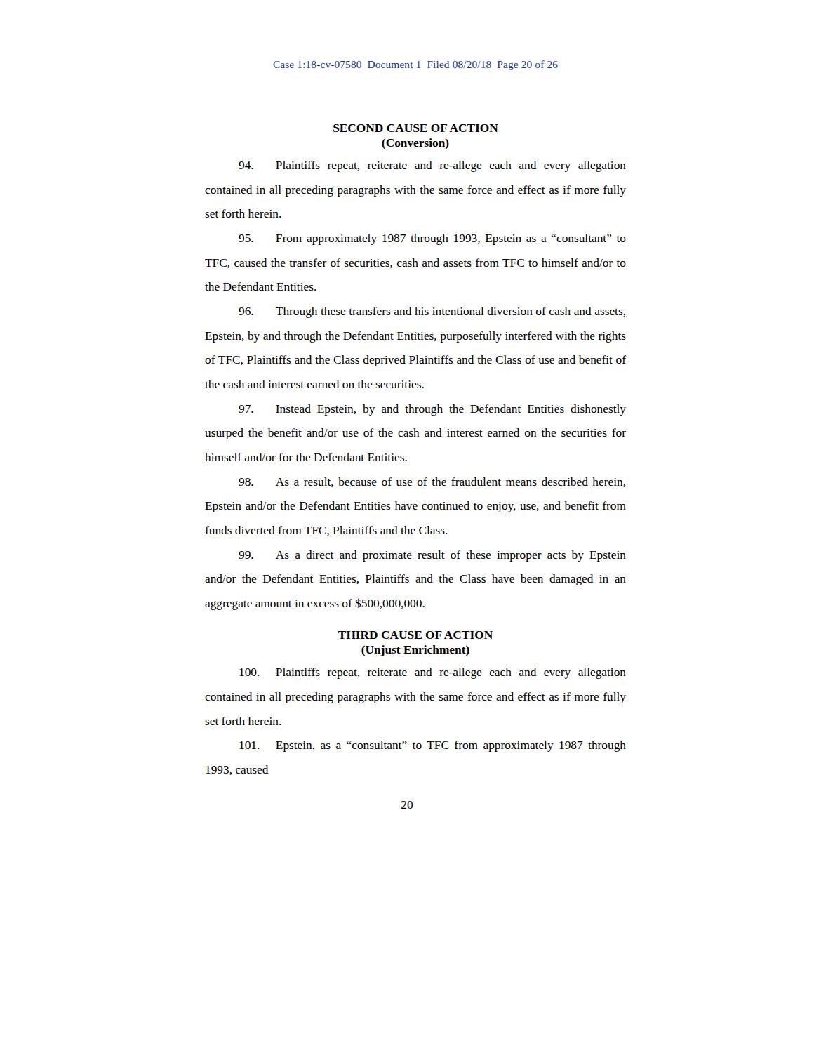Case 1:18-cv-07580 Document 1 Filed 08/20/18 Page 20 of 26
SECOND CAUSE OF ACTION (Conversion)
94. Plaintiffs repeat, reiterate and re-allege each and every allegation contained in all preceding paragraphs with the same force and effect as if more fully set forth herein.
95. From approximately 1987 through 1993, Epstein as a “consultant” to TFC, caused the transfer of securities, cash and assets from TFC to himself and/or to the Defendant Entities.
96. Through these transfers and his intentional diversion of cash and assets, Epstein, by and through the Defendant Entities, purposefully interfered with the rights of TFC, Plaintiffs and the Class deprived Plaintiffs and the Class of use and benefit of the cash and interest earned on the securities.
97. Instead Epstein, by and through the Defendant Entities dishonestly usurped the benefit and/or use of the cash and interest earned on the securities for himself and/or for the Defendant Entities.
98. As a result, because of use of the fraudulent means described herein, Epstein and/or the Defendant Entities have continued to enjoy, use, and benefit from funds diverted from TFC, Plaintiffs and the Class.
99. As a direct and proximate result of these improper acts by Epstein and/or the Defendant Entities, Plaintiffs and the Class have been damaged in an aggregate amount in excess of $500,000,000.
THIRD CAUSE OF ACTION (Unjust Enrichment)
100. Plaintiffs repeat, reiterate and re-allege each and every allegation contained in all preceding paragraphs with the same force and effect as if more fully set forth herein.
101. Epstein, as a “consultant” to TFC from approximately 1987 through 1993, caused
20